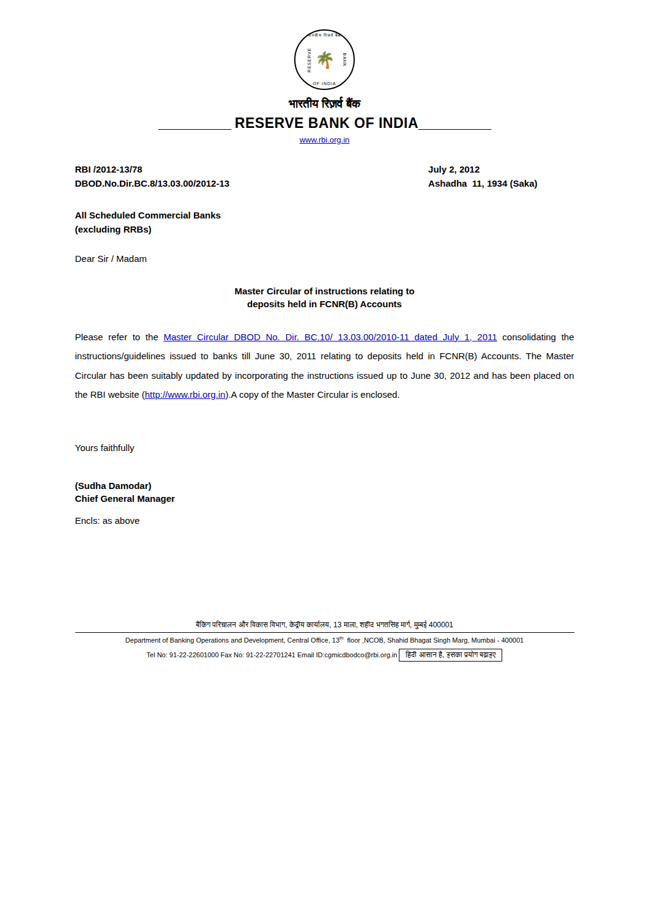भारतीय रिज़र्व बैंक
RESERVE
BANK
🌴
OF INDIA
भारतीय रिज़र्व बैंक
__________ RESERVE BANK OF INDIA__________
www.rbi.org.in
RBI /2012-13/78
DBOD.No.Dir.BC.8/13.03.00/2012-13
July 2, 2012
Ashadha 11, 1934 (Saka)
All Scheduled Commercial Banks
(excluding RRBs)
Dear Sir / Madam
Master Circular of instructions relating to
deposits held in FCNR(B) Accounts
Please refer to the Master Circular DBOD No. Dir. BC.10/ 13.03.00/2010-11 dated July 1, 2011 consolidating the instructions/guidelines issued to banks till June 30, 2011 relating to deposits held in FCNR(B) Accounts. The Master Circular has been suitably updated by incorporating the instructions issued up to June 30, 2012 and has been placed on the RBI website (http://www.rbi.org.in).A copy of the Master Circular is enclosed.
Yours faithfully
(Sudha Damodar)
Chief General Manager
Encls: as above
बैंकिंग परिचालन और विकास विभाग, केंद्रीय कार्यालय, 13 माला, शहीद भगतसिंह मार्ग, मुम्बई 400001
Department of Banking Operations and Development, Central Office, 13th floor ,NCOB, Shahid Bhagat Singh Marg, Mumbai - 400001
Tel No: 91-22-22601000 Fax No: 91-22-22701241 Email ID:cgmicdbodco@rbi.org.in
हिंदी आसान है, इसका प्रयोग बढ़ाइए